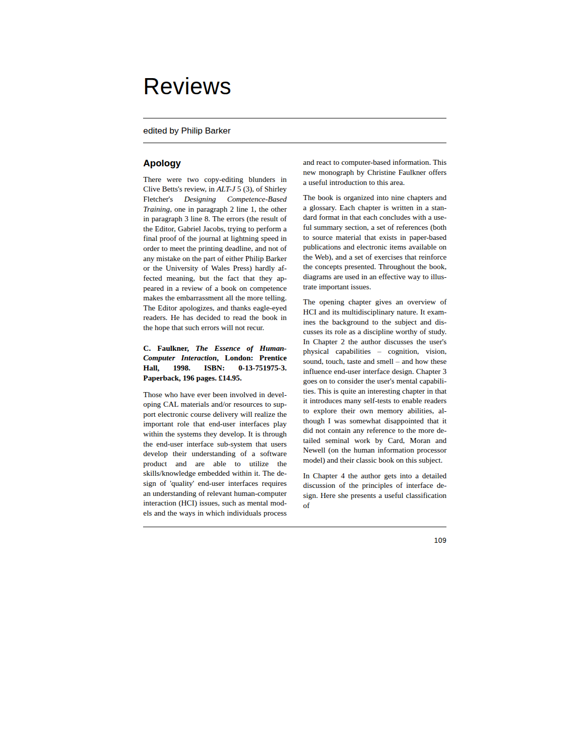Reviews
edited by Philip Barker
Apology
There were two copy-editing blunders in Clive Betts's review, in ALT-J 5 (3), of Shirley Fletcher's Designing Competence-Based Training, one in paragraph 2 line 1, the other in paragraph 3 line 8. The errors (the result of the Editor, Gabriel Jacobs, trying to perform a final proof of the journal at lightning speed in order to meet the printing deadline, and not of any mistake on the part of either Philip Barker or the University of Wales Press) hardly affected meaning, but the fact that they appeared in a review of a book on competence makes the embarrassment all the more telling. The Editor apologizes, and thanks eagle-eyed readers. He has decided to read the book in the hope that such errors will not recur.
C. Faulkner, The Essence of Human-Computer Interaction, London: Prentice Hall, 1998. ISBN: 0-13-751975-3. Paperback, 196 pages. £14.95.
Those who have ever been involved in developing CAL materials and/or resources to support electronic course delivery will realize the important role that end-user interfaces play within the systems they develop. It is through the end-user interface sub-system that users develop their understanding of a software product and are able to utilize the skills/knowledge embedded within it. The design of 'quality' end-user interfaces requires an understanding of relevant human-computer interaction (HCI) issues, such as mental models and the ways in which individuals process and react to computer-based information. This new monograph by Christine Faulkner offers a useful introduction to this area.
The book is organized into nine chapters and a glossary. Each chapter is written in a standard format in that each concludes with a useful summary section, a set of references (both to source material that exists in paper-based publications and electronic items available on the Web), and a set of exercises that reinforce the concepts presented. Throughout the book, diagrams are used in an effective way to illustrate important issues.
The opening chapter gives an overview of HCI and its multidisciplinary nature. It examines the background to the subject and discusses its role as a discipline worthy of study. In Chapter 2 the author discusses the user's physical capabilities – cognition, vision, sound, touch, taste and smell – and how these influence end-user interface design. Chapter 3 goes on to consider the user's mental capabilities. This is quite an interesting chapter in that it introduces many self-tests to enable readers to explore their own memory abilities, although I was somewhat disappointed that it did not contain any reference to the more detailed seminal work by Card, Moran and Newell (on the human information processor model) and their classic book on this subject.
In Chapter 4 the author gets into a detailed discussion of the principles of interface design. Here she presents a useful classification of
109